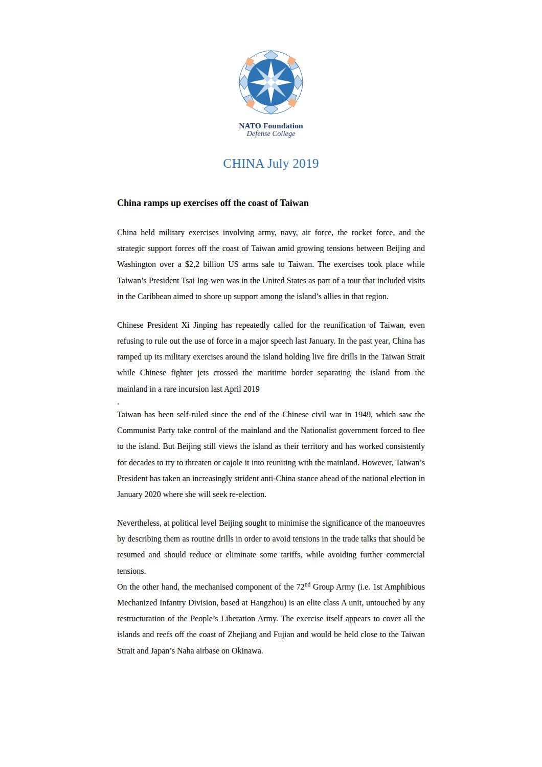NATO FoundationDefense College
CHINA July 2019
China ramps up exercises off the coast of Taiwan
China held military exercises involving army, navy, air force, the rocket force, and the strategic support forces off the coast of Taiwan amid growing tensions between Beijing and Washington over a $2,2 billion US arms sale to Taiwan. The exercises took place while Taiwan’s President Tsai Ing-wen was in the United States as part of a tour that included visits in the Caribbean aimed to shore up support among the island’s allies in that region.
Chinese President Xi Jinping has repeatedly called for the reunification of Taiwan, even refusing to rule out the use of force in a major speech last January. In the past year, China has ramped up its military exercises around the island holding live fire drills in the Taiwan Strait while Chinese fighter jets crossed the maritime border separating the island from the mainland in a rare incursion last April 2019
.
Taiwan has been self-ruled since the end of the Chinese civil war in 1949, which saw the Communist Party take control of the mainland and the Nationalist government forced to flee to the island. But Beijing still views the island as their territory and has worked consistently for decades to try to threaten or cajole it into reuniting with the mainland. However, Taiwan’s President has taken an increasingly strident anti-China stance ahead of the national election in January 2020 where she will seek re-election.
Nevertheless, at political level Beijing sought to minimise the significance of the manoeuvres by describing them as routine drills in order to avoid tensions in the trade talks that should be resumed and should reduce or eliminate some tariffs, while avoiding further commercial tensions.
On the other hand, the mechanised component of the 72nd Group Army (i.e. 1st Amphibious Mechanized Infantry Division, based at Hangzhou) is an elite class A unit, untouched by any restructuration of the People’s Liberation Army. The exercise itself appears to cover all the islands and reefs off the coast of Zhejiang and Fujian and would be held close to the Taiwan Strait and Japan’s Naha airbase on Okinawa.